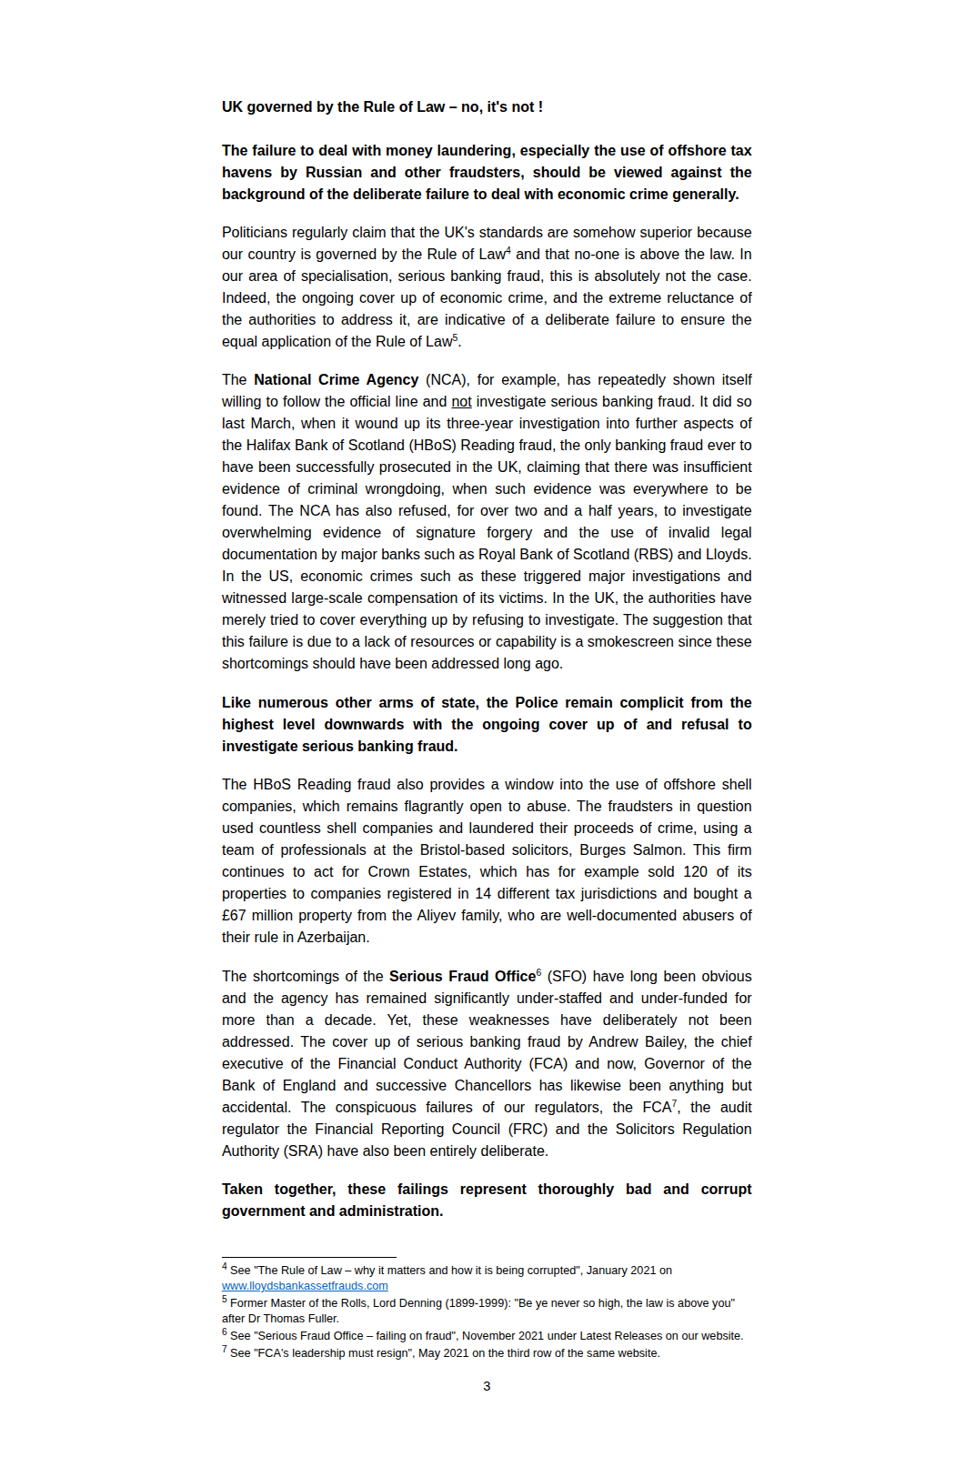UK governed by the Rule of Law – no, it's not !
The failure to deal with money laundering, especially the use of offshore tax havens by Russian and other fraudsters, should be viewed against the background of the deliberate failure to deal with economic crime generally.
Politicians regularly claim that the UK's standards are somehow superior because our country is governed by the Rule of Law4 and that no-one is above the law. In our area of specialisation, serious banking fraud, this is absolutely not the case. Indeed, the ongoing cover up of economic crime, and the extreme reluctance of the authorities to address it, are indicative of a deliberate failure to ensure the equal application of the Rule of Law5.
The National Crime Agency (NCA), for example, has repeatedly shown itself willing to follow the official line and not investigate serious banking fraud. It did so last March, when it wound up its three-year investigation into further aspects of the Halifax Bank of Scotland (HBoS) Reading fraud, the only banking fraud ever to have been successfully prosecuted in the UK, claiming that there was insufficient evidence of criminal wrongdoing, when such evidence was everywhere to be found. The NCA has also refused, for over two and a half years, to investigate overwhelming evidence of signature forgery and the use of invalid legal documentation by major banks such as Royal Bank of Scotland (RBS) and Lloyds. In the US, economic crimes such as these triggered major investigations and witnessed large-scale compensation of its victims. In the UK, the authorities have merely tried to cover everything up by refusing to investigate. The suggestion that this failure is due to a lack of resources or capability is a smokescreen since these shortcomings should have been addressed long ago.
Like numerous other arms of state, the Police remain complicit from the highest level downwards with the ongoing cover up of and refusal to investigate serious banking fraud.
The HBoS Reading fraud also provides a window into the use of offshore shell companies, which remains flagrantly open to abuse. The fraudsters in question used countless shell companies and laundered their proceeds of crime, using a team of professionals at the Bristol-based solicitors, Burges Salmon. This firm continues to act for Crown Estates, which has for example sold 120 of its properties to companies registered in 14 different tax jurisdictions and bought a £67 million property from the Aliyev family, who are well-documented abusers of their rule in Azerbaijan.
The shortcomings of the Serious Fraud Office6 (SFO) have long been obvious and the agency has remained significantly under-staffed and under-funded for more than a decade. Yet, these weaknesses have deliberately not been addressed. The cover up of serious banking fraud by Andrew Bailey, the chief executive of the Financial Conduct Authority (FCA) and now, Governor of the Bank of England and successive Chancellors has likewise been anything but accidental. The conspicuous failures of our regulators, the FCA7, the audit regulator the Financial Reporting Council (FRC) and the Solicitors Regulation Authority (SRA) have also been entirely deliberate.
Taken together, these failings represent thoroughly bad and corrupt government and administration.
4 See "The Rule of Law – why it matters and how it is being corrupted", January 2021 on www.lloydsbankassetfrauds.com
5 Former Master of the Rolls, Lord Denning (1899-1999): "Be ye never so high, the law is above you" after Dr Thomas Fuller.
6 See "Serious Fraud Office – failing on fraud", November 2021 under Latest Releases on our website.
7 See "FCA's leadership must resign", May 2021 on the third row of the same website.
3